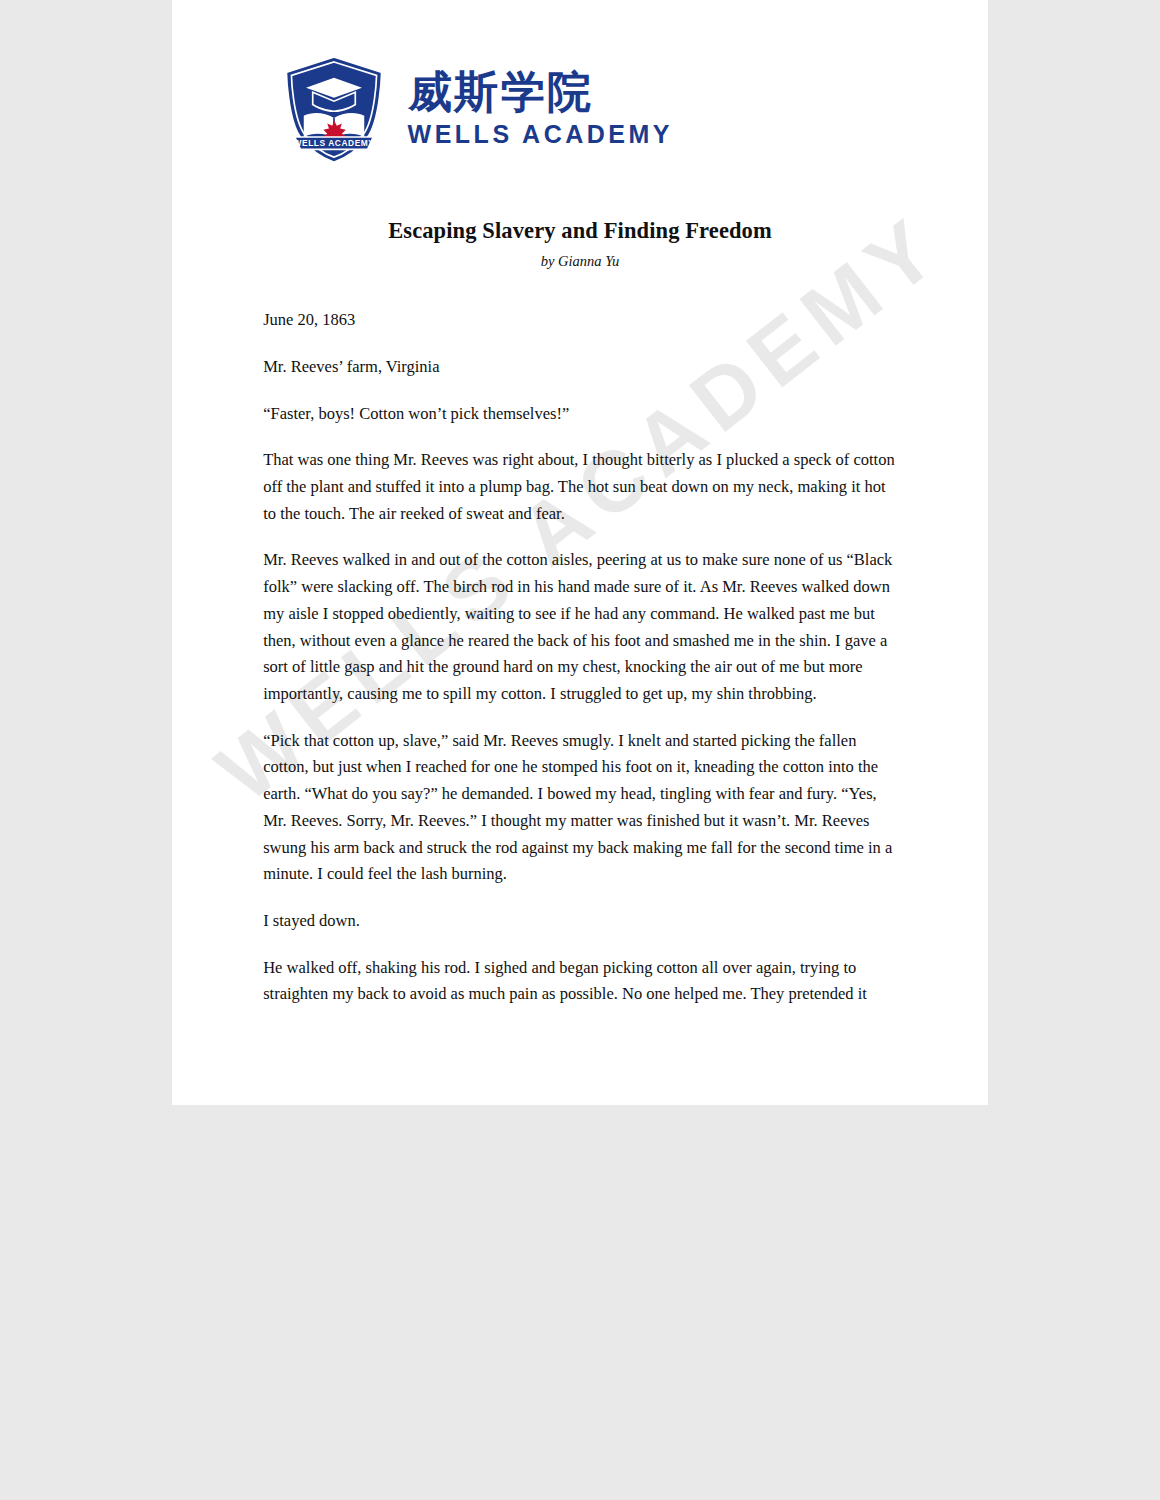WELLS ACADEMY
WELLS ACADEMY
威斯学院 WELLS ACADEMY
Escaping Slavery and Finding Freedom
by Gianna Yu
June 20, 1863
Mr. Reeves’ farm, Virginia
“Faster, boys! Cotton won’t pick themselves!”
That was one thing Mr. Reeves was right about, I thought bitterly as I plucked a speck of cotton off the plant and stuffed it into a plump bag. The hot sun beat down on my neck, making it hot to the touch. The air reeked of sweat and fear.
Mr. Reeves walked in and out of the cotton aisles, peering at us to make sure none of us “Black folk” were slacking off. The birch rod in his hand made sure of it. As Mr. Reeves walked down my aisle I stopped obediently, waiting to see if he had any command. He walked past me but then, without even a glance he reared the back of his foot and smashed me in the shin. I gave a sort of little gasp and hit the ground hard on my chest, knocking the air out of me but more importantly, causing me to spill my cotton. I struggled to get up, my shin throbbing.
“Pick that cotton up, slave,” said Mr. Reeves smugly. I knelt and started picking the fallen cotton, but just when I reached for one he stomped his foot on it, kneading the cotton into the earth. “What do you say?” he demanded. I bowed my head, tingling with fear and fury. “Yes, Mr. Reeves. Sorry, Mr. Reeves.” I thought my matter was finished but it wasn’t. Mr. Reeves swung his arm back and struck the rod against my back making me fall for the second time in a minute. I could feel the lash burning.
I stayed down.
He walked off, shaking his rod. I sighed and began picking cotton all over again, trying to straighten my back to avoid as much pain as possible. No one helped me. They pretended it